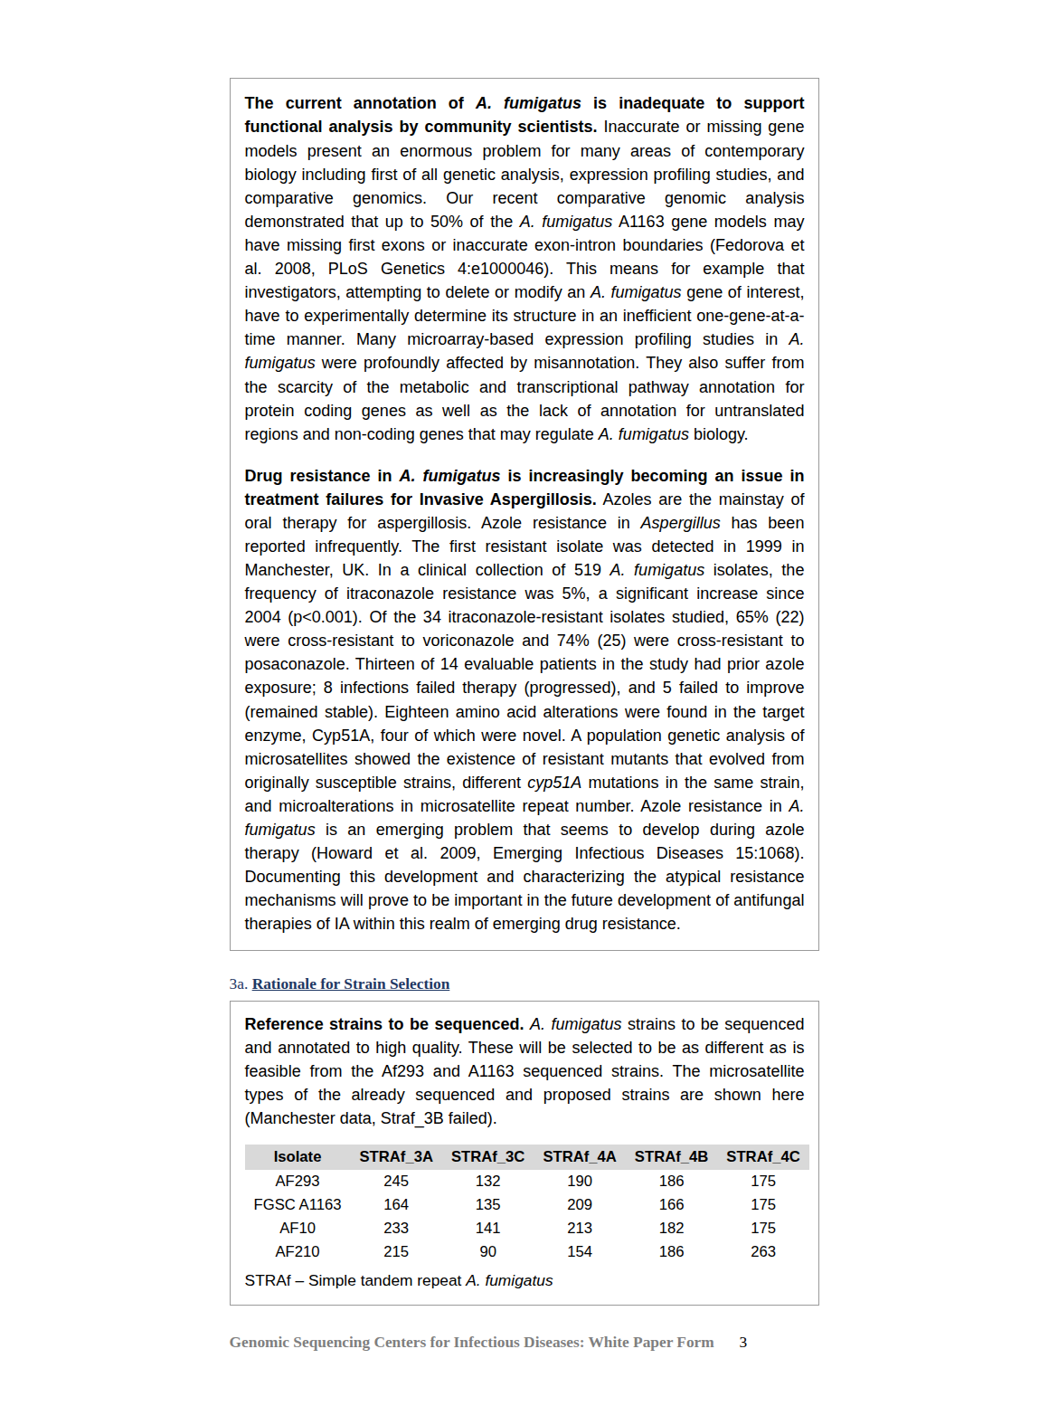The current annotation of A. fumigatus is inadequate to support functional analysis by community scientists. Inaccurate or missing gene models present an enormous problem for many areas of contemporary biology including first of all genetic analysis, expression profiling studies, and comparative genomics. Our recent comparative genomic analysis demonstrated that up to 50% of the A. fumigatus A1163 gene models may have missing first exons or inaccurate exon-intron boundaries (Fedorova et al. 2008, PLoS Genetics 4:e1000046). This means for example that investigators, attempting to delete or modify an A. fumigatus gene of interest, have to experimentally determine its structure in an inefficient one-gene-at-a-time manner. Many microarray-based expression profiling studies in A. fumigatus were profoundly affected by misannotation. They also suffer from the scarcity of the metabolic and transcriptional pathway annotation for protein coding genes as well as the lack of annotation for untranslated regions and non-coding genes that may regulate A. fumigatus biology.
Drug resistance in A. fumigatus is increasingly becoming an issue in treatment failures for Invasive Aspergillosis. Azoles are the mainstay of oral therapy for aspergillosis. Azole resistance in Aspergillus has been reported infrequently. The first resistant isolate was detected in 1999 in Manchester, UK. In a clinical collection of 519 A. fumigatus isolates, the frequency of itraconazole resistance was 5%, a significant increase since 2004 (p<0.001). Of the 34 itraconazole-resistant isolates studied, 65% (22) were cross-resistant to voriconazole and 74% (25) were cross-resistant to posaconazole. Thirteen of 14 evaluable patients in the study had prior azole exposure; 8 infections failed therapy (progressed), and 5 failed to improve (remained stable). Eighteen amino acid alterations were found in the target enzyme, Cyp51A, four of which were novel. A population genetic analysis of microsatellites showed the existence of resistant mutants that evolved from originally susceptible strains, different cyp51A mutations in the same strain, and microalterations in microsatellite repeat number. Azole resistance in A. fumigatus is an emerging problem that seems to develop during azole therapy (Howard et al. 2009, Emerging Infectious Diseases 15:1068). Documenting this development and characterizing the atypical resistance mechanisms will prove to be important in the future development of antifungal therapies of IA within this realm of emerging drug resistance.
3a. Rationale for Strain Selection
Reference strains to be sequenced. A. fumigatus strains to be sequenced and annotated to high quality. These will be selected to be as different as is feasible from the Af293 and A1163 sequenced strains. The microsatellite types of the already sequenced and proposed strains are shown here (Manchester data, Straf_3B failed).
| Isolate | STRAf_3A | STRAf_3C | STRAf_4A | STRAf_4B | STRAf_4C |
| --- | --- | --- | --- | --- | --- |
| AF293 | 245 | 132 | 190 | 186 | 175 |
| FGSC A1163 | 164 | 135 | 209 | 166 | 175 |
| AF10 | 233 | 141 | 213 | 182 | 175 |
| AF210 | 215 | 90 | 154 | 186 | 263 |
STRAf – Simple tandem repeat A. fumigatus
Genomic Sequencing Centers for Infectious Diseases: White Paper Form 3